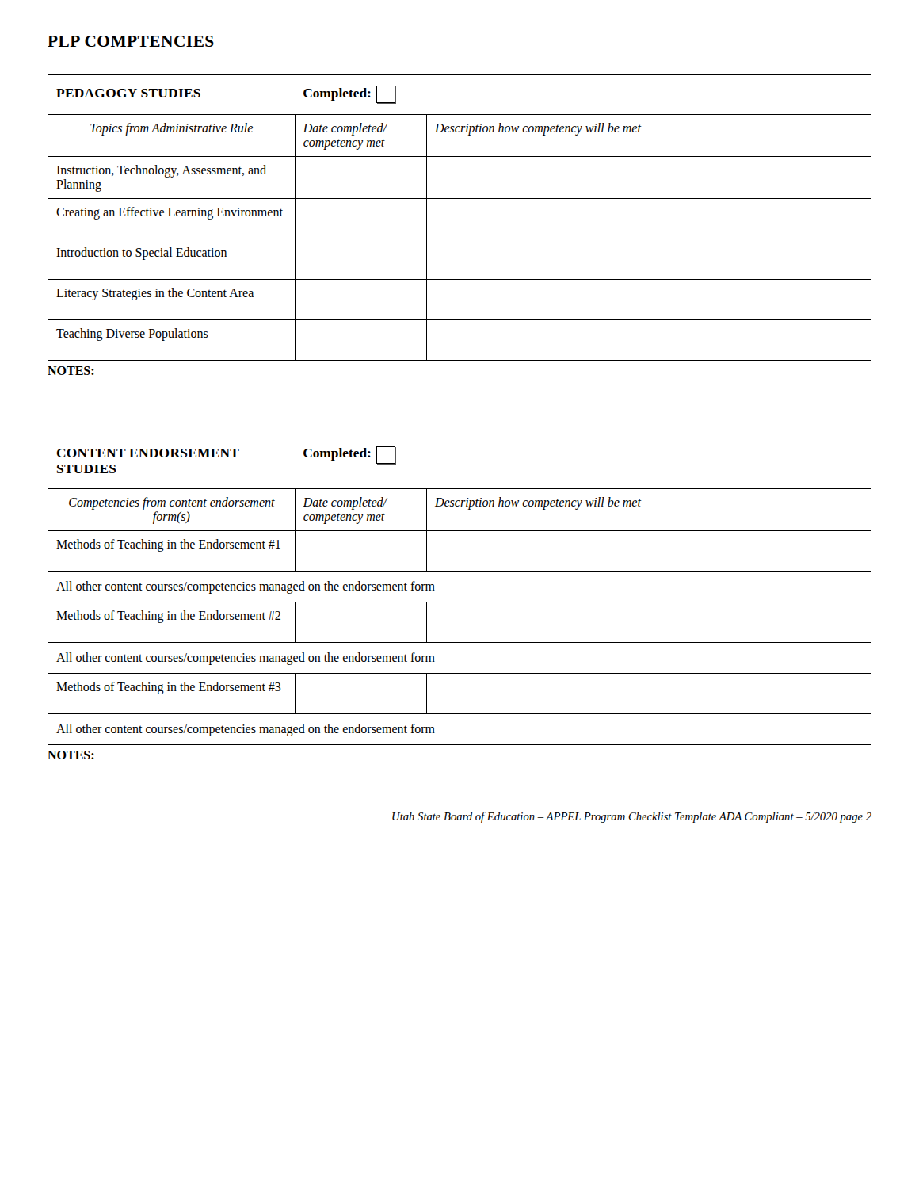PLP COMPTENCIES
| PEDAGOGY STUDIES | Completed: |
| Topics from Administrative Rule | Date completed/ competency met | Description how competency will be met |
| Instruction, Technology, Assessment, and Planning | | |
| Creating an Effective Learning Environment | | |
| Introduction to Special Education | | |
| Literacy Strategies in the Content Area | | |
| Teaching Diverse Populations | | |
NOTES:
| CONTENT ENDORSEMENT STUDIES | Completed: |
| Competencies from content endorsement form(s) | Date completed/ competency met | Description how competency will be met |
| Methods of Teaching in the Endorsement #1 | | |
| All other content courses/competencies managed on the endorsement form |
| Methods of Teaching in the Endorsement #2 | | |
| All other content courses/competencies managed on the endorsement form |
| Methods of Teaching in the Endorsement #3 | | |
| All other content courses/competencies managed on the endorsement form |
NOTES:
Utah State Board of Education – APPEL Program Checklist Template ADA Compliant – 5/2020 page 2